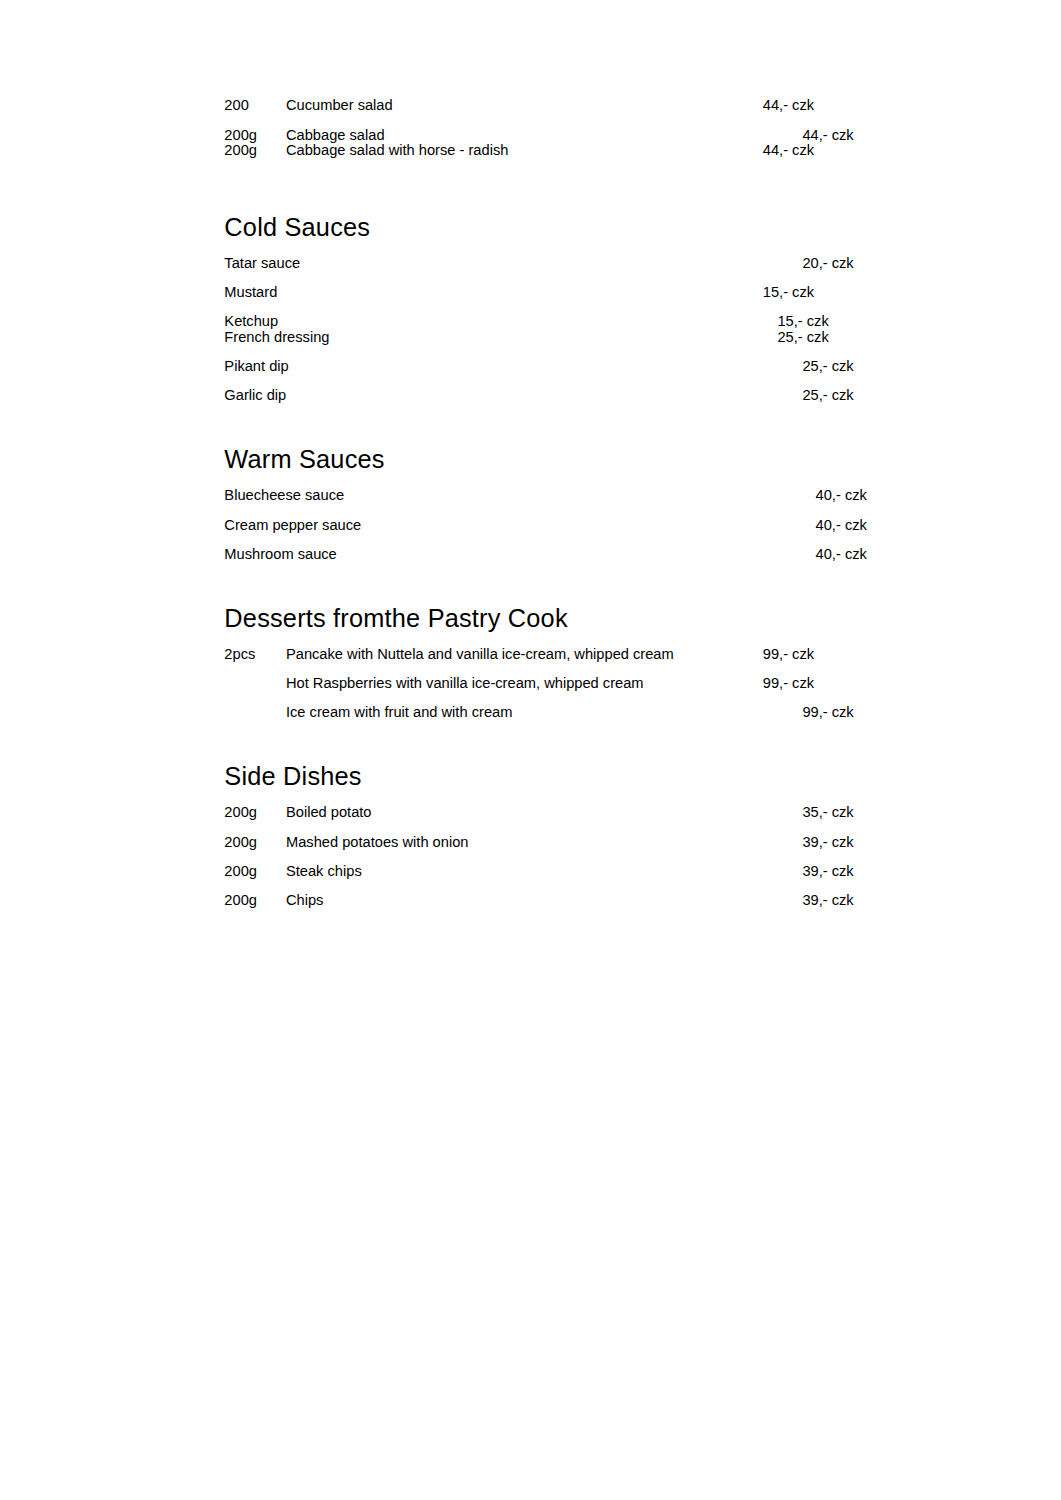| 200 | Cucumber salad | 44,- czk |
| 200g | Cabbage salad | 44,- czk |
| 200g | Cabbage salad with horse - radish | 44,- czk |
Cold Sauces
| Tatar sauce | 20,- czk |
| Mustard | 15,- czk |
| Ketchup | 15,- czk |
| French dressing | 25,- czk |
| Pikant dip | 25,- czk |
| Garlic dip | 25,- czk |
Warm Sauces
| Bluecheese sauce | 40,- czk |
| Cream pepper sauce | 40,- czk |
| Mushroom sauce | 40,- czk |
Desserts fromthe Pastry Cook
| 2pcs | Pancake with Nuttela and vanilla ice-cream, whipped cream | 99,- czk |
| | Hot Raspberries with vanilla ice-cream, whipped cream | 99,- czk |
| | Ice cream with fruit and with cream | 99,- czk |
Side Dishes
| 200g | Boiled potato | 35,- czk |
| 200g | Mashed potatoes with onion | 39,- czk |
| 200g | Steak chips | 39,- czk |
| 200g | Chips | 39,- czk |